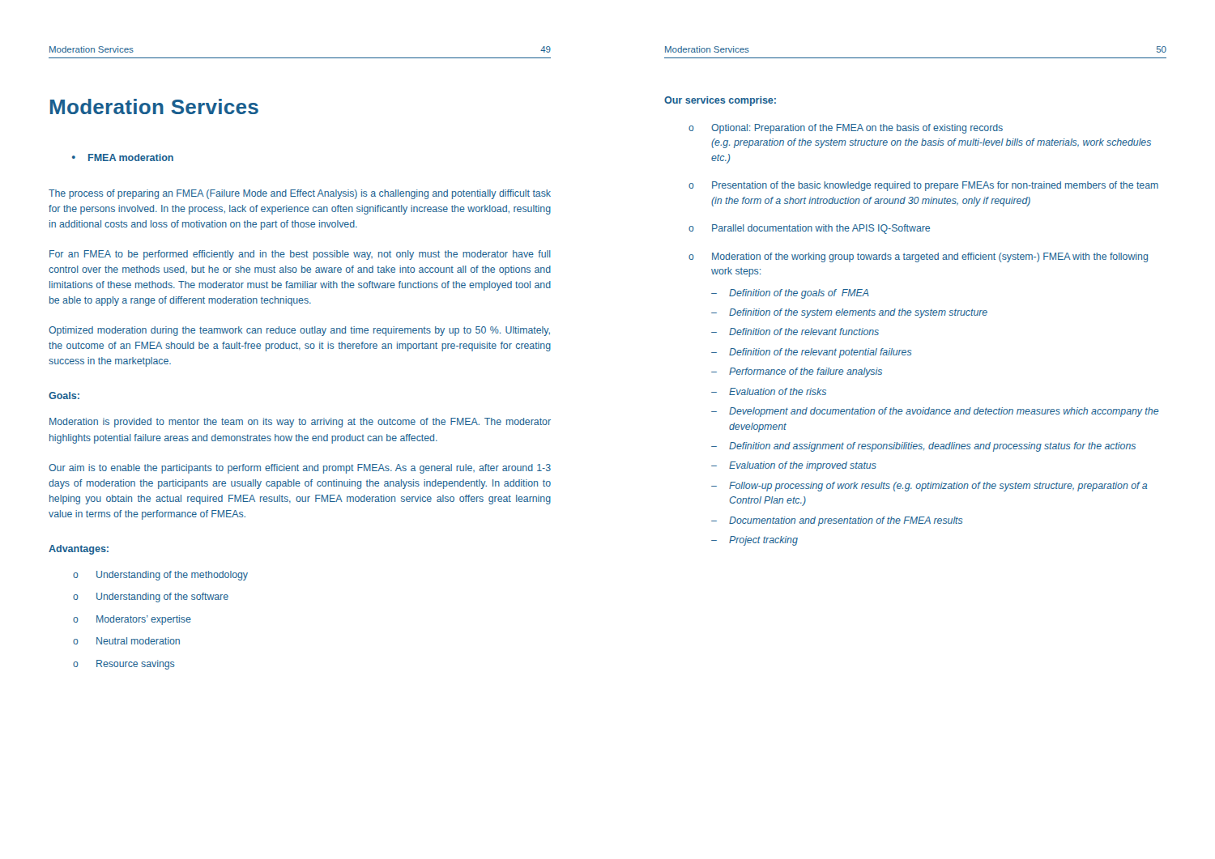Moderation Services 49
Moderation Services
FMEA moderation
The process of preparing an FMEA (Failure Mode and Effect Analysis) is a challenging and potentially difficult task for the persons involved. In the process, lack of experience can often significantly increase the workload, resulting in additional costs and loss of motivation on the part of those involved.
For an FMEA to be performed efficiently and in the best possible way, not only must the moderator have full control over the methods used, but he or she must also be aware of and take into account all of the options and limitations of these methods. The moderator must be familiar with the software functions of the employed tool and be able to apply a range of different moderation techniques.
Optimized moderation during the teamwork can reduce outlay and time requirements by up to 50 %. Ultimately, the outcome of an FMEA should be a fault-free product, so it is therefore an important pre-requisite for creating success in the marketplace.
Goals:
Moderation is provided to mentor the team on its way to arriving at the outcome of the FMEA. The moderator highlights potential failure areas and demonstrates how the end product can be affected.
Our aim is to enable the participants to perform efficient and prompt FMEAs. As a general rule, after around 1-3 days of moderation the participants are usually capable of continuing the analysis independently. In addition to helping you obtain the actual required FMEA results, our FMEA moderation service also offers great learning value in terms of the performance of FMEAs.
Advantages:
Understanding of the methodology
Understanding of the software
Moderators’ expertise
Neutral moderation
Resource savings
Moderation Services 50
Our services comprise:
Optional: Preparation of the FMEA on the basis of existing records
(e.g. preparation of the system structure on the basis of multi-level bills of materials, work schedules etc.)
Presentation of the basic knowledge required to prepare FMEAs for non-trained members of the team
(in the form of a short introduction of around 30 minutes, only if required)
Parallel documentation with the APIS IQ-Software
Moderation of the working group towards a targeted and efficient (system-) FMEA with the following work steps:
Definition of the goals of FMEA
Definition of the system elements and the system structure
Definition of the relevant functions
Definition of the relevant potential failures
Performance of the failure analysis
Evaluation of the risks
Development and documentation of the avoidance and detection measures which accompany the development
Definition and assignment of responsibilities, deadlines and processing status for the actions
Evaluation of the improved status
Follow-up processing of work results (e.g. optimization of the system structure, preparation of a Control Plan etc.)
Documentation and presentation of the FMEA results
Project tracking